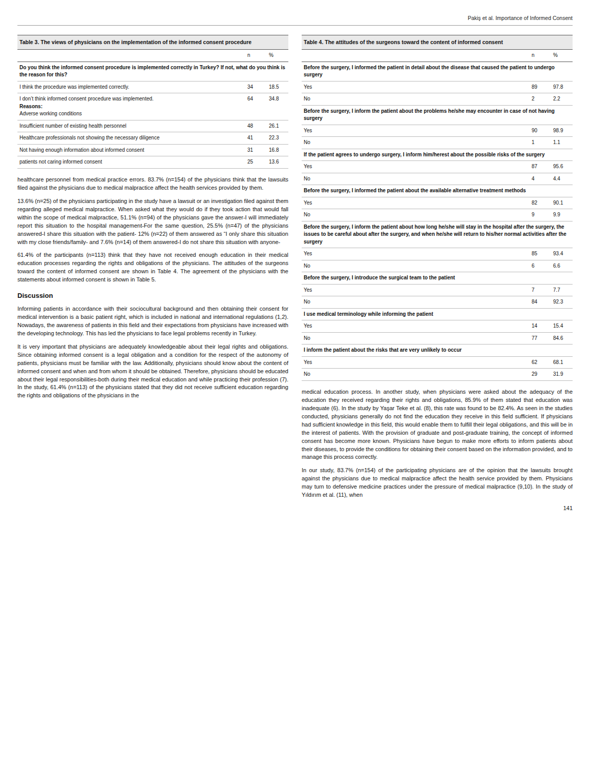Pakiş et al. Importance of Informed Consent
Table 3. The views of physicians on the implementation of the informed consent procedure
| | n | % |
| --- | --- | --- |
| Do you think the informed consent procedure is implemented correctly in Turkey? If not, what do you think is the reason for this? |
| I think the procedure was implemented correctly. | 34 | 18.5 |
| I don’t think informed consent procedure was implemented. Reasons: Adverse working conditions | 64 | 34.8 |
| Insufficient number of existing health personnel | 48 | 26.1 |
| Healthcare professionals not showing the necessary diligence | 41 | 22.3 |
| Not having enough information about informed consent | 31 | 16.8 |
| patients not caring informed consent | 25 | 13.6 |
healthcare personnel from medical practice errors. 83.7% (n=154) of the physicians think that the lawsuits filed against the physicians due to medical malpractice affect the health services provided by them.
13.6% (n=25) of the physicians participating in the study have a lawsuit or an investigation filed against them regarding alleged medical malpractice. When asked what they would do if they took action that would fall within the scope of medical malpractice, 51.1% (n=94) of the physicians gave the answer-I will immediately report this situation to the hospital management-For the same question, 25.5% (n=47) of the physicians answered-I share this situation with the patient- 12% (n=22) of them answered as “I only share this situation with my close friends/family- and 7.6% (n=14) of them answered-I do not share this situation with anyone-
61.4% of the participants (n=113) think that they have not received enough education in their medical education processes regarding the rights and obligations of the physicians. The attitudes of the surgeons toward the content of informed consent are shown in Table 4. The agreement of the physicians with the statements about informed consent is shown in Table 5.
Discussion
Informing patients in accordance with their sociocultural background and then obtaining their consent for medical intervention is a basic patient right, which is included in national and international regulations (1,2). Nowadays, the awareness of patients in this field and their expectations from physicians have increased with the developing technology. This has led the physicians to face legal problems recently in Turkey.
It is very important that physicians are adequately knowledgeable about their legal rights and obligations. Since obtaining informed consent is a legal obligation and a condition for the respect of the autonomy of patients, physicians must be familiar with the law. Additionally, physicians should know about the content of informed consent and when and from whom it should be obtained. Therefore, physicians should be educated about their legal responsibilities-both during their medical education and while practicing their profession (7). In the study, 61.4% (n=113) of the physicians stated that they did not receive sufficient education regarding the rights and obligations of the physicians in the
Table 4. The attitudes of the surgeons toward the content of informed consent
| | n | % |
| --- | --- | --- |
| Before the surgery, I informed the patient in detail about the disease that caused the patient to undergo surgery |
| Yes | 89 | 97.8 |
| No | 2 | 2.2 |
| Before the surgery, I inform the patient about the problems he/she may encounter in case of not having surgery |
| Yes | 90 | 98.9 |
| No | 1 | 1.1 |
| If the patient agrees to undergo surgery, I inform him/herest about the possible risks of the surgery |
| Yes | 87 | 95.6 |
| No | 4 | 4.4 |
| Before the surgery, I informed the patient about the available alternative treatment methods |
| Yes | 82 | 90.1 |
| No | 9 | 9.9 |
| Before the surgery, I inform the patient about how long he/she will stay in the hospital after the surgery, the issues to be careful about after the surgery, and when he/she will return to his/her normal activities after the surgery |
| Yes | 85 | 93.4 |
| No | 6 | 6.6 |
| Before the surgery, I introduce the surgical team to the patient |
| Yes | 7 | 7.7 |
| No | 84 | 92.3 |
| I use medical terminology while informing the patient |
| Yes | 14 | 15.4 |
| No | 77 | 84.6 |
| I inform the patient about the risks that are very unlikely to occur |
| Yes | 62 | 68.1 |
| No | 29 | 31.9 |
medical education process. In another study, when physicians were asked about the adequacy of the education they received regarding their rights and obligations, 85.9% of them stated that education was inadequate (6). In the study by Yaşar Teke et al. (8), this rate was found to be 82.4%. As seen in the studies conducted, physicians generally do not find the education they receive in this field sufficient. If physicians had sufficient knowledge in this field, this would enable them to fulfill their legal obligations, and this will be in the interest of patients. With the provision of graduate and post-graduate training, the concept of informed consent has become more known. Physicians have begun to make more efforts to inform patients about their diseases, to provide the conditions for obtaining their consent based on the information provided, and to manage this process correctly.
In our study, 83.7% (n=154) of the participating physicians are of the opinion that the lawsuits brought against the physicians due to medical malpractice affect the health service provided by them. Physicians may turn to defensive medicine practices under the pressure of medical malpractice (9,10). In the study of Yıldırım et al. (11), when
141